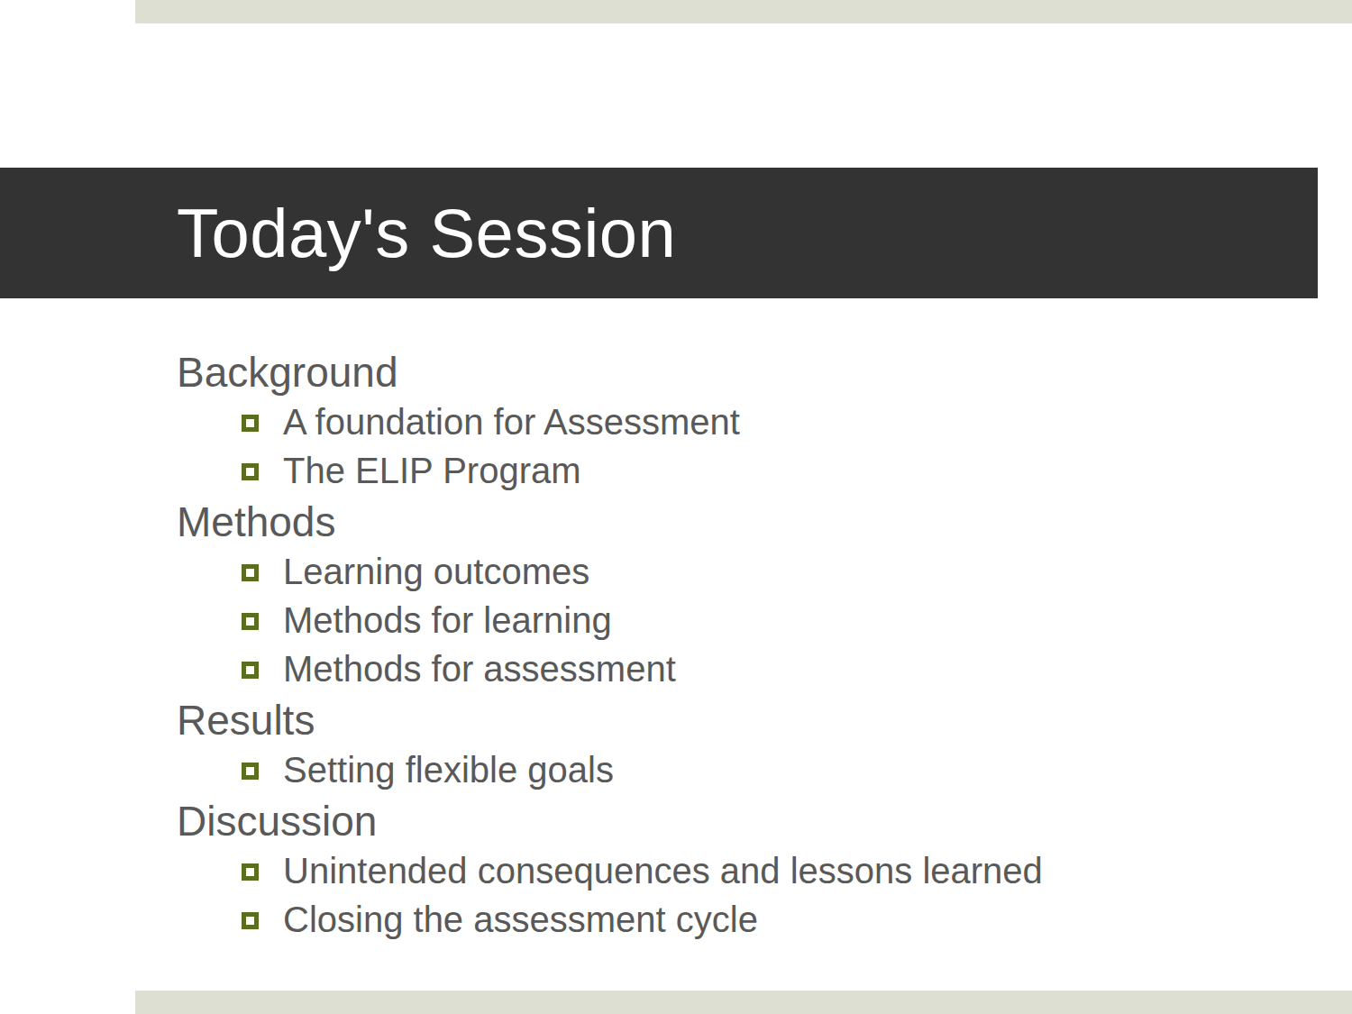Today's Session
Background
A foundation for Assessment
The ELIP Program
Methods
Learning outcomes
Methods for learning
Methods for assessment
Results
Setting flexible goals
Discussion
Unintended consequences and lessons learned
Closing the assessment cycle